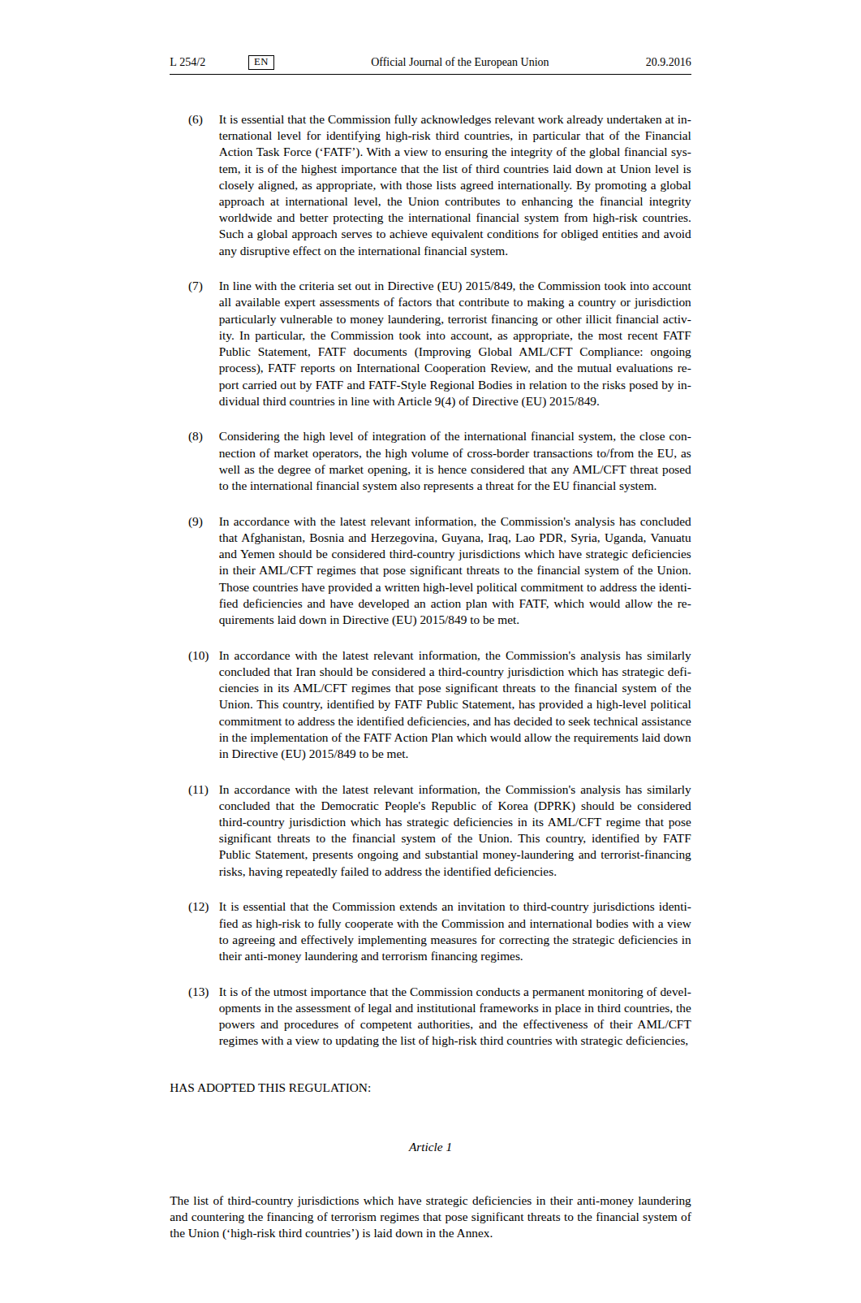L 254/2 EN
Official Journal of the European Union
20.9.2016
(6)
It is essential that the Commission fully acknowledges relevant work already undertaken at international level for identifying high-risk third countries, in particular that of the Financial Action Task Force (‘FATF’). With a view to ensuring the integrity of the global financial system, it is of the highest importance that the list of third countries laid down at Union level is closely aligned, as appropriate, with those lists agreed internationally. By promoting a global approach at international level, the Union contributes to enhancing the financial integrity worldwide and better protecting the international financial system from high-risk countries. Such a global approach serves to achieve equivalent conditions for obliged entities and avoid any disruptive effect on the international financial system.
(7)
In line with the criteria set out in Directive (EU) 2015/849, the Commission took into account all available expert assessments of factors that contribute to making a country or jurisdiction particularly vulnerable to money laundering, terrorist financing or other illicit financial activity. In particular, the Commission took into account, as appropriate, the most recent FATF Public Statement, FATF documents (Improving Global AML/CFT Compliance: ongoing process), FATF reports on International Cooperation Review, and the mutual evaluations report carried out by FATF and FATF-Style Regional Bodies in relation to the risks posed by individual third countries in line with Article 9(4) of Directive (EU) 2015/849.
(8)
Considering the high level of integration of the international financial system, the close connection of market operators, the high volume of cross-border transactions to/from the EU, as well as the degree of market opening, it is hence considered that any AML/CFT threat posed to the international financial system also represents a threat for the EU financial system.
(9)
In accordance with the latest relevant information, the Commission's analysis has concluded that Afghanistan, Bosnia and Herzegovina, Guyana, Iraq, Lao PDR, Syria, Uganda, Vanuatu and Yemen should be considered third-country jurisdictions which have strategic deficiencies in their AML/CFT regimes that pose significant threats to the financial system of the Union. Those countries have provided a written high-level political commitment to address the identified deficiencies and have developed an action plan with FATF, which would allow the requirements laid down in Directive (EU) 2015/849 to be met.
(10)
In accordance with the latest relevant information, the Commission's analysis has similarly concluded that Iran should be considered a third-country jurisdiction which has strategic deficiencies in its AML/CFT regimes that pose significant threats to the financial system of the Union. This country, identified by FATF Public Statement, has provided a high-level political commitment to address the identified deficiencies, and has decided to seek technical assistance in the implementation of the FATF Action Plan which would allow the requirements laid down in Directive (EU) 2015/849 to be met.
(11)
In accordance with the latest relevant information, the Commission's analysis has similarly concluded that the Democratic People's Republic of Korea (DPRK) should be considered third-country jurisdiction which has strategic deficiencies in its AML/CFT regime that pose significant threats to the financial system of the Union. This country, identified by FATF Public Statement, presents ongoing and substantial money-laundering and terrorist-financing risks, having repeatedly failed to address the identified deficiencies.
(12)
It is essential that the Commission extends an invitation to third-country jurisdictions identified as high-risk to fully cooperate with the Commission and international bodies with a view to agreeing and effectively implementing measures for correcting the strategic deficiencies in their anti-money laundering and terrorism financing regimes.
(13)
It is of the utmost importance that the Commission conducts a permanent monitoring of developments in the assessment of legal and institutional frameworks in place in third countries, the powers and procedures of competent authorities, and the effectiveness of their AML/CFT regimes with a view to updating the list of high-risk third countries with strategic deficiencies,
HAS ADOPTED THIS REGULATION:
Article 1
The list of third-country jurisdictions which have strategic deficiencies in their anti-money laundering and countering the financing of terrorism regimes that pose significant threats to the financial system of the Union (‘high-risk third countries’) is laid down in the Annex.